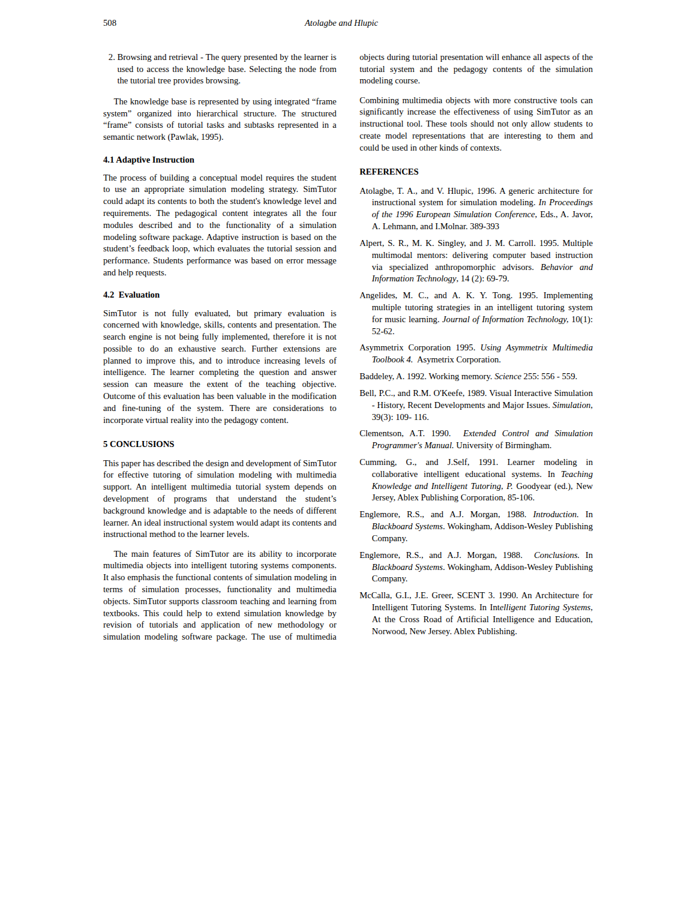508 Atolagbe and Hlupic
Browsing and retrieval - The query presented by the learner is used to access the knowledge base. Selecting the node from the tutorial tree provides browsing.
The knowledge base is represented by using integrated “frame system” organized into hierarchical structure. The structured “frame” consists of tutorial tasks and subtasks represented in a semantic network (Pawlak, 1995).
4.1 Adaptive Instruction
The process of building a conceptual model requires the student to use an appropriate simulation modeling strategy. SimTutor could adapt its contents to both the student's knowledge level and requirements. The pedagogical content integrates all the four modules described and to the functionality of a simulation modeling software package. Adaptive instruction is based on the student’s feedback loop, which evaluates the tutorial session and performance. Students performance was based on error message and help requests.
4.2 Evaluation
SimTutor is not fully evaluated, but primary evaluation is concerned with knowledge, skills, contents and presentation. The search engine is not being fully implemented, therefore it is not possible to do an exhaustive search. Further extensions are planned to improve this, and to introduce increasing levels of intelligence. The learner completing the question and answer session can measure the extent of the teaching objective. Outcome of this evaluation has been valuable in the modification and fine-tuning of the system. There are considerations to incorporate virtual reality into the pedagogy content.
5 CONCLUSIONS
This paper has described the design and development of SimTutor for effective tutoring of simulation modeling with multimedia support. An intelligent multimedia tutorial system depends on development of programs that understand the student’s background knowledge and is adaptable to the needs of different learner. An ideal instructional system would adapt its contents and instructional method to the learner levels.
The main features of SimTutor are its ability to incorporate multimedia objects into intelligent tutoring systems components. It also emphasis the functional contents of simulation modeling in terms of simulation processes, functionality and multimedia objects. SimTutor supports classroom teaching and learning from textbooks. This could help to extend simulation knowledge by revision of tutorials and application of new methodology or simulation modeling software package. The use of multimedia objects during tutorial presentation will enhance all aspects of the tutorial system and the pedagogy contents of the simulation modeling course.
Combining multimedia objects with more constructive tools can significantly increase the effectiveness of using SimTutor as an instructional tool. These tools should not only allow students to create model representations that are interesting to them and could be used in other kinds of contexts.
REFERENCES
Atolagbe, T. A., and V. Hlupic, 1996. A generic architecture for instructional system for simulation modeling. In Proceedings of the 1996 European Simulation Conference, Eds., A. Javor, A. Lehmann, and I.Molnar. 389-393
Alpert, S. R., M. K. Singley, and J. M. Carroll. 1995. Multiple multimodal mentors: delivering computer based instruction via specialized anthropomorphic advisors. Behavior and Information Technology, 14 (2): 69-79.
Angelides, M. C., and A. K. Y. Tong. 1995. Implementing multiple tutoring strategies in an intelligent tutoring system for music learning. Journal of Information Technology, 10(1): 52-62.
Asymmetrix Corporation 1995. Using Asymmetrix Multimedia Toolbook 4. Asymetrix Corporation.
Baddeley, A. 1992. Working memory. Science 255: 556 - 559.
Bell, P.C., and R.M. O'Keefe, 1989. Visual Interactive Simulation - History, Recent Developments and Major Issues. Simulation, 39(3): 109- 116.
Clementson, A.T. 1990. Extended Control and Simulation Programmer's Manual. University of Birmingham.
Cumming, G., and J.Self, 1991. Learner modeling in collaborative intelligent educational systems. In Teaching Knowledge and Intelligent Tutoring, P. Goodyear (ed.), New Jersey, Ablex Publishing Corporation, 85-106.
Englemore, R.S., and A.J. Morgan, 1988. Introduction. In Blackboard Systems. Wokingham, Addison-Wesley Publishing Company.
Englemore, R.S., and A.J. Morgan, 1988. Conclusions. In Blackboard Systems. Wokingham, Addison-Wesley Publishing Company.
McCalla, G.I., J.E. Greer, SCENT 3. 1990. An Architecture for Intelligent Tutoring Systems. In Intelligent Tutoring Systems, At the Cross Road of Artificial Intelligence and Education, Norwood, New Jersey. Ablex Publishing.